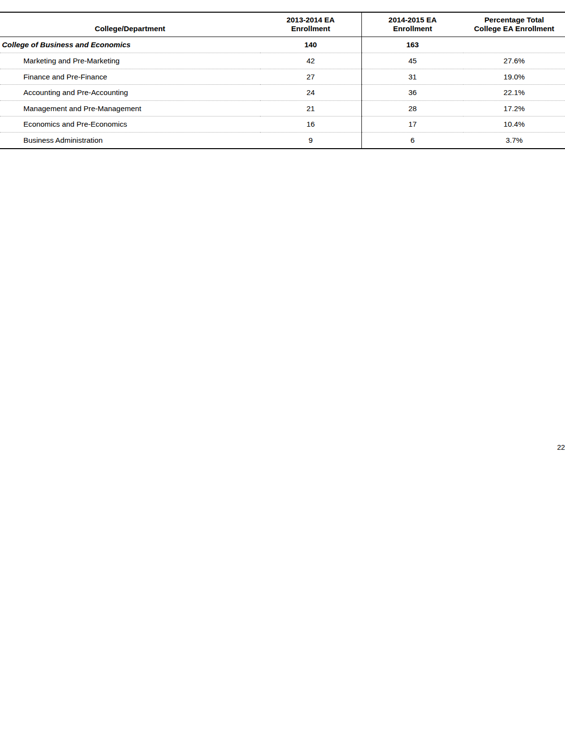| College/Department | 2013-2014 EA Enrollment | 2014-2015 EA Enrollment | Percentage Total College EA Enrollment |
| --- | --- | --- | --- |
| College of Business and Economics | 140 | 163 | |
| Marketing and Pre-Marketing | 42 | 45 | 27.6% |
| Finance and Pre-Finance | 27 | 31 | 19.0% |
| Accounting and Pre-Accounting | 24 | 36 | 22.1% |
| Management and Pre-Management | 21 | 28 | 17.2% |
| Economics and Pre-Economics | 16 | 17 | 10.4% |
| Business Administration | 9 | 6 | 3.7% |
22